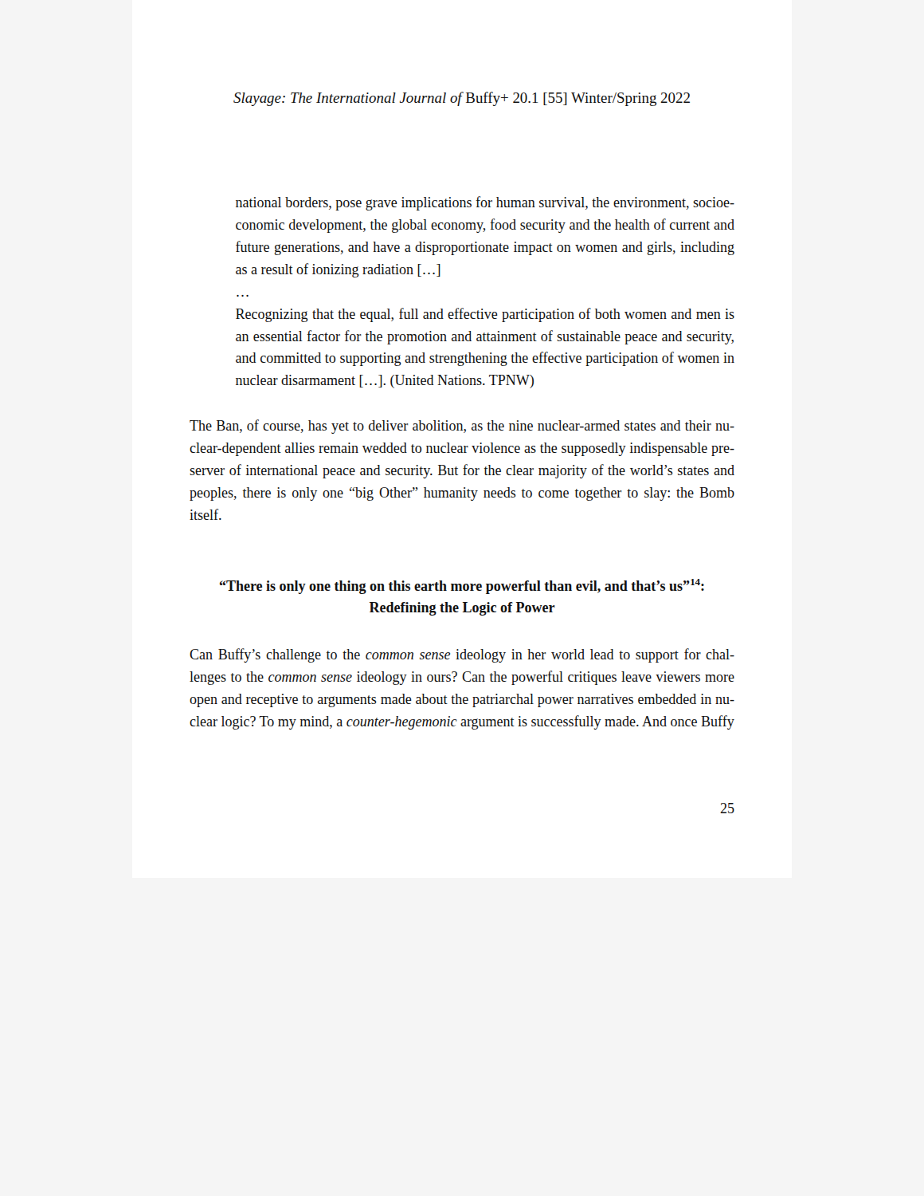Slayage: The International Journal of Buffy+ 20.1 [55] Winter/Spring 2022
national borders, pose grave implications for human survival, the environment, socioeconomic development, the global economy, food security and the health of current and future generations, and have a disproportionate impact on women and girls, including as a result of ionizing radiation […]
…
Recognizing that the equal, full and effective participation of both women and men is an essential factor for the promotion and attainment of sustainable peace and security, and committed to supporting and strengthening the effective participation of women in nuclear disarmament […]. (United Nations. TPNW)
The Ban, of course, has yet to deliver abolition, as the nine nuclear-armed states and their nuclear-dependent allies remain wedded to nuclear violence as the supposedly indispensable preserver of international peace and security. But for the clear majority of the world’s states and peoples, there is only one “big Other” humanity needs to come together to slay: the Bomb itself.
“There is only one thing on this earth more powerful than evil, and that’s us”14: Redefining the Logic of Power
Can Buffy’s challenge to the common sense ideology in her world lead to support for challenges to the common sense ideology in ours? Can the powerful critiques leave viewers more open and receptive to arguments made about the patriarchal power narratives embedded in nuclear logic? To my mind, a counter-hegemonic argument is successfully made. And once Buffy
25